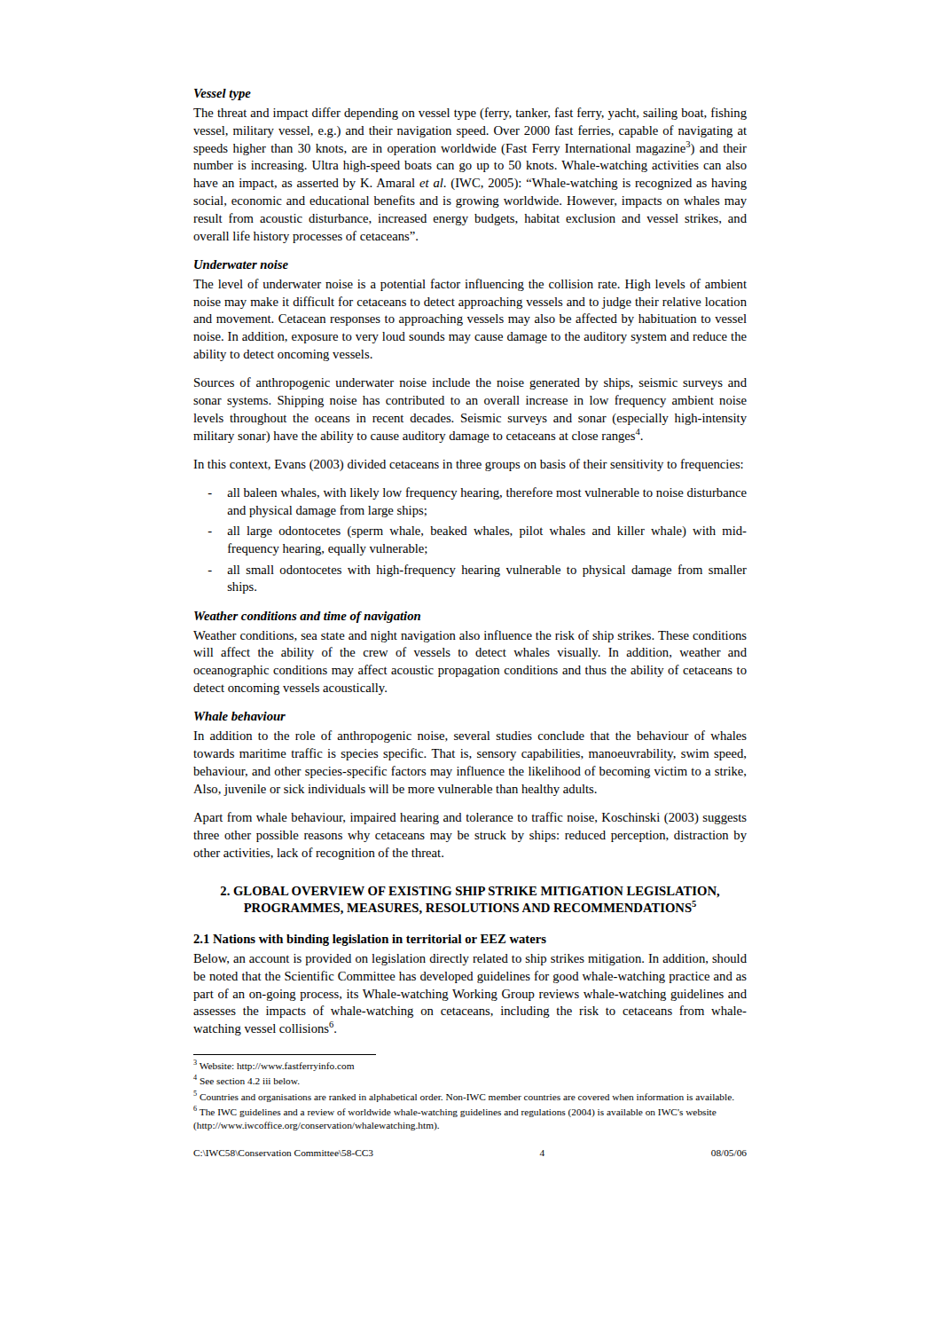Vessel type
The threat and impact differ depending on vessel type (ferry, tanker, fast ferry, yacht, sailing boat, fishing vessel, military vessel, e.g.) and their navigation speed. Over 2000 fast ferries, capable of navigating at speeds higher than 30 knots, are in operation worldwide (Fast Ferry International magazine3) and their number is increasing. Ultra high-speed boats can go up to 50 knots. Whale-watching activities can also have an impact, as asserted by K. Amaral et al. (IWC, 2005): “Whale-watching is recognized as having social, economic and educational benefits and is growing worldwide. However, impacts on whales may result from acoustic disturbance, increased energy budgets, habitat exclusion and vessel strikes, and overall life history processes of cetaceans”.
Underwater noise
The level of underwater noise is a potential factor influencing the collision rate. High levels of ambient noise may make it difficult for cetaceans to detect approaching vessels and to judge their relative location and movement. Cetacean responses to approaching vessels may also be affected by habituation to vessel noise. In addition, exposure to very loud sounds may cause damage to the auditory system and reduce the ability to detect oncoming vessels.
Sources of anthropogenic underwater noise include the noise generated by ships, seismic surveys and sonar systems. Shipping noise has contributed to an overall increase in low frequency ambient noise levels throughout the oceans in recent decades. Seismic surveys and sonar (especially high-intensity military sonar) have the ability to cause auditory damage to cetaceans at close ranges4.
In this context, Evans (2003) divided cetaceans in three groups on basis of their sensitivity to frequencies:
all baleen whales, with likely low frequency hearing, therefore most vulnerable to noise disturbance and physical damage from large ships;
all large odontocetes (sperm whale, beaked whales, pilot whales and killer whale) with mid-frequency hearing, equally vulnerable;
all small odontocetes with high-frequency hearing vulnerable to physical damage from smaller ships.
Weather conditions and time of navigation
Weather conditions, sea state and night navigation also influence the risk of ship strikes. These conditions will affect the ability of the crew of vessels to detect whales visually. In addition, weather and oceanographic conditions may affect acoustic propagation conditions and thus the ability of cetaceans to detect oncoming vessels acoustically.
Whale behaviour
In addition to the role of anthropogenic noise, several studies conclude that the behaviour of whales towards maritime traffic is species specific. That is, sensory capabilities, manoeuvrability, swim speed, behaviour, and other species-specific factors may influence the likelihood of becoming victim to a strike, Also, juvenile or sick individuals will be more vulnerable than healthy adults.
Apart from whale behaviour, impaired hearing and tolerance to traffic noise, Koschinski (2003) suggests three other possible reasons why cetaceans may be struck by ships: reduced perception, distraction by other activities, lack of recognition of the threat.
2. GLOBAL OVERVIEW OF EXISTING SHIP STRIKE MITIGATION LEGISLATION,
PROGRAMMES, MEASURES, RESOLUTIONS AND RECOMMENDATIONS5
2.1 Nations with binding legislation in territorial or EEZ waters
Below, an account is provided on legislation directly related to ship strikes mitigation. In addition, should be noted that the Scientific Committee has developed guidelines for good whale-watching practice and as part of an on-going process, its Whale-watching Working Group reviews whale-watching guidelines and assesses the impacts of whale-watching on cetaceans, including the risk to cetaceans from whale-watching vessel collisions6.
3 Website: http://www.fastferryinfo.com
4 See section 4.2 iii below.
5 Countries and organisations are ranked in alphabetical order. Non-IWC member countries are covered when information is available.
6 The IWC guidelines and a review of worldwide whale-watching guidelines and regulations (2004) is available on IWC's website (http://www.iwcoffice.org/conservation/whalewatching.htm).
C:\IWC58\Conservation Committee\58-CC3
4
08/05/06